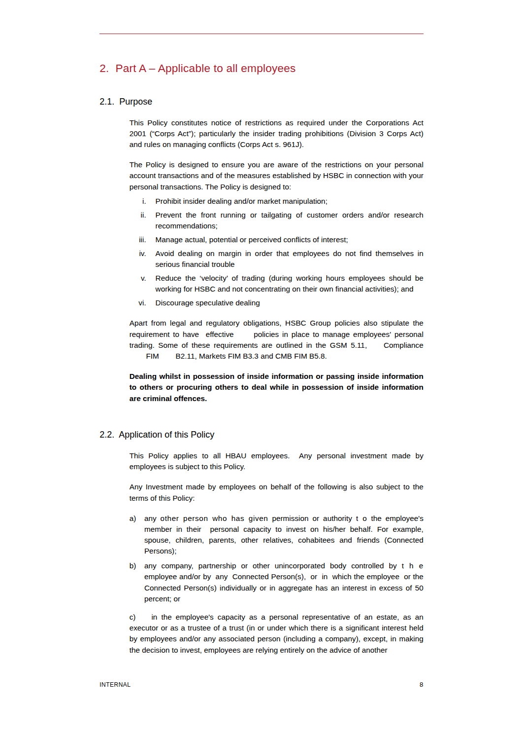2. Part A – Applicable to all employees
2.1. Purpose
This Policy constitutes notice of restrictions as required under the Corporations Act 2001 (“Corps Act”); particularly the insider trading prohibitions (Division 3 Corps Act) and rules on managing conflicts (Corps Act s. 961J).
The Policy is designed to ensure you are aware of the restrictions on your personal account transactions and of the measures established by HSBC in connection with your personal transactions. The Policy is designed to:
i. Prohibit insider dealing and/or market manipulation;
ii. Prevent the front running or tailgating of customer orders and/or research recommendations;
iii. Manage actual, potential or perceived conflicts of interest;
iv. Avoid dealing on margin in order that employees do not find themselves in serious financial trouble
v. Reduce the ‘velocity’ of trading (during working hours employees should be working for HSBC and not concentrating on their own financial activities); and
vi. Discourage speculative dealing
Apart from legal and regulatory obligations, HSBC Group policies also stipulate the requirement to have effective policies in place to manage employees' personal trading. Some of these requirements are outlined in the GSM 5.11, Compliance FIM B2.11, Markets FIM B3.3 and CMB FIM B5.8.
Dealing whilst in possession of inside information or passing inside information to others or procuring others to deal while in possession of inside information are criminal offences.
2.2. Application of this Policy
This Policy applies to all HBAU employees. Any personal investment made by employees is subject to this Policy.
Any Investment made by employees on behalf of the following is also subject to the terms of this Policy:
a) any other person who has given permission or authority t o the employee's member in their personal capacity to invest on his/her behalf. For example, spouse, children, parents, other relatives, cohabitees and friends (Connected Persons);
b) any company, partnership or other unincorporated body controlled by t h e employee and/or by any Connected Person(s), or in which the employee or the Connected Person(s) individually or in aggregate has an interest in excess of 50 percent; or
c) in the employee's capacity as a personal representative of an estate, as an executor or as a trustee of a trust (in or under which there is a significant interest held by employees and/or any associated person (including a company), except, in making the decision to invest, employees are relying entirely on the advice of another
INTERNAL 8